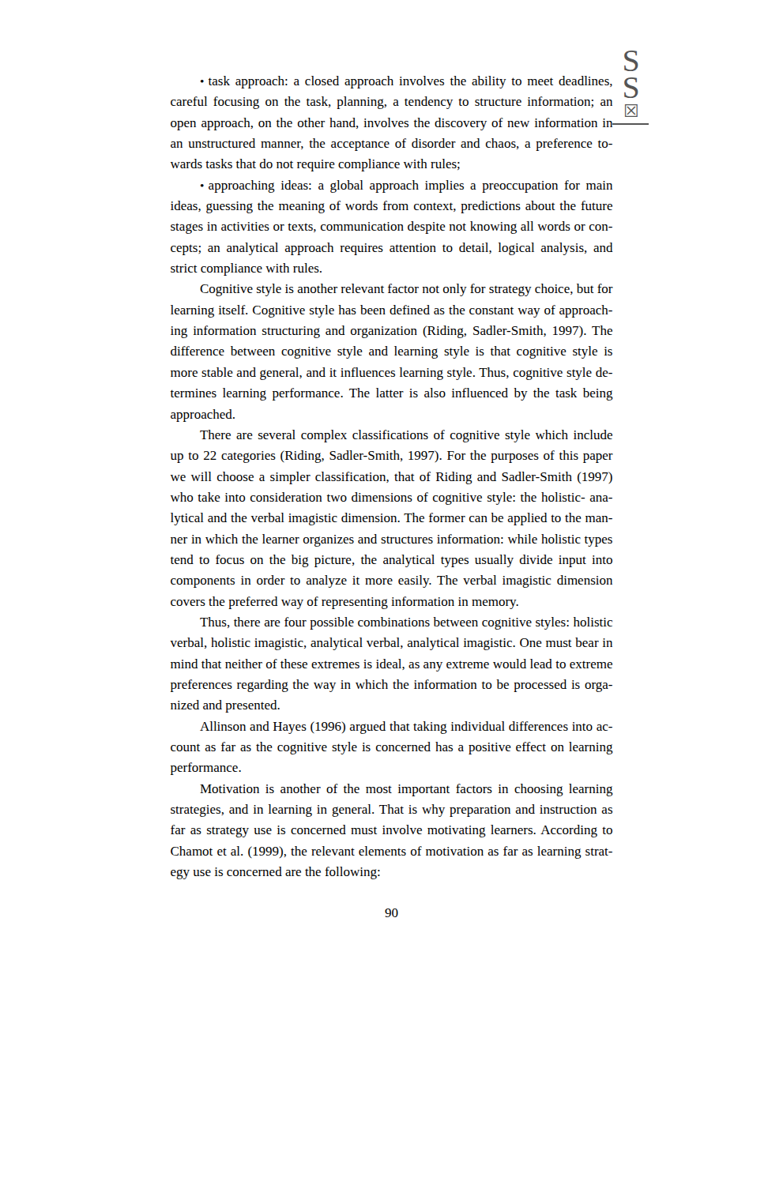S S ☒
•task approach: a closed approach involves the ability to meet deadlines, careful focusing on the task, planning, a tendency to structure information; an open approach, on the other hand, involves the discovery of new information in an unstructured manner, the acceptance of disorder and chaos, a preference towards tasks that do not require compliance with rules;
•approaching ideas: a global approach implies a preoccupation for main ideas, guessing the meaning of words from context, predictions about the future stages in activities or texts, communication despite not knowing all words or concepts; an analytical approach requires attention to detail, logical analysis, and strict compliance with rules.
Cognitive style is another relevant factor not only for strategy choice, but for learning itself. Cognitive style has been defined as the constant way of approaching information structuring and organization (Riding, Sadler-Smith, 1997). The difference between cognitive style and learning style is that cognitive style is more stable and general, and it influences learning style. Thus, cognitive style determines learning performance. The latter is also influenced by the task being approached.
There are several complex classifications of cognitive style which include up to 22 categories (Riding, Sadler-Smith, 1997). For the purposes of this paper we will choose a simpler classification, that of Riding and Sadler-Smith (1997) who take into consideration two dimensions of cognitive style: the holistic- analytical and the verbal imagistic dimension. The former can be applied to the manner in which the learner organizes and structures information: while holistic types tend to focus on the big picture, the analytical types usually divide input into components in order to analyze it more easily. The verbal imagistic dimension covers the preferred way of representing information in memory.
Thus, there are four possible combinations between cognitive styles: holistic verbal, holistic imagistic, analytical verbal, analytical imagistic. One must bear in mind that neither of these extremes is ideal, as any extreme would lead to extreme preferences regarding the way in which the information to be processed is organized and presented.
Allinson and Hayes (1996) argued that taking individual differences into account as far as the cognitive style is concerned has a positive effect on learning performance.
Motivation is another of the most important factors in choosing learning strategies, and in learning in general. That is why preparation and instruction as far as strategy use is concerned must involve motivating learners. According to Chamot et al. (1999), the relevant elements of motivation as far as learning strategy use is concerned are the following:
90